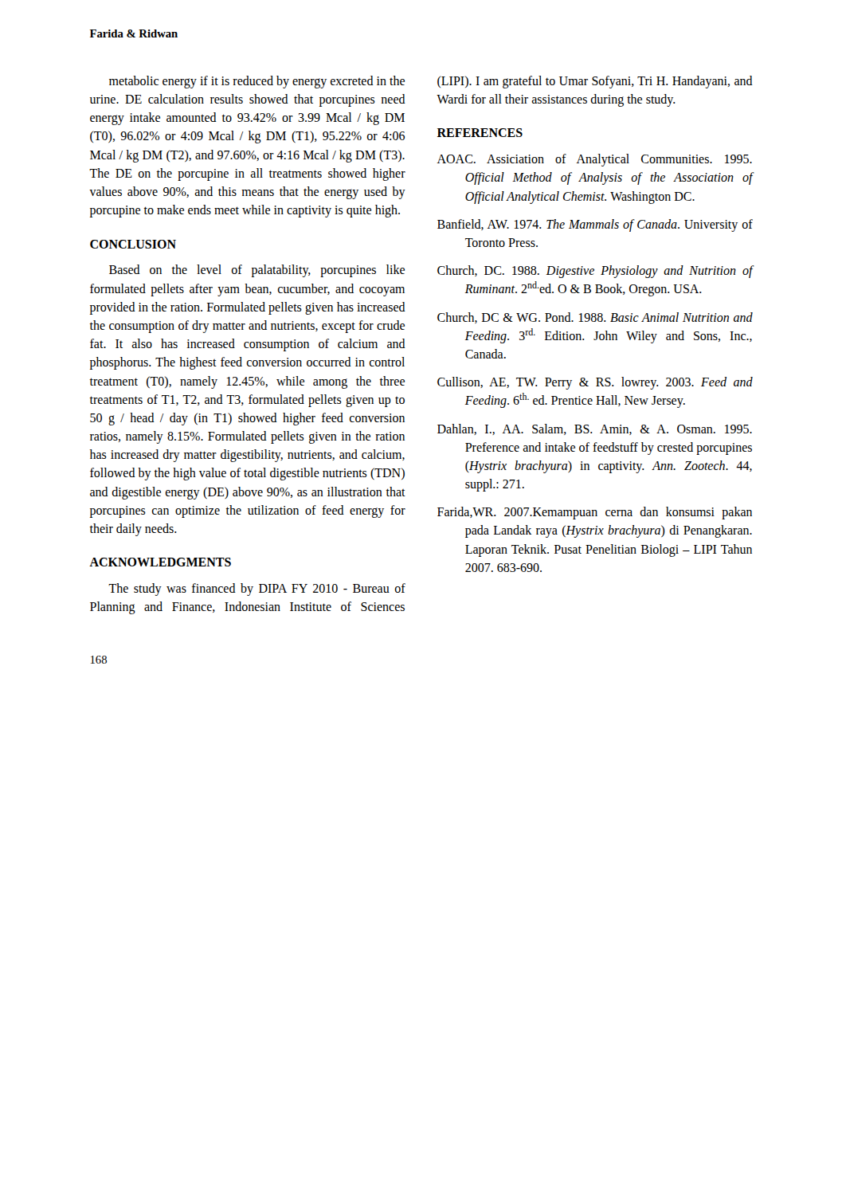Farida & Ridwan
metabolic energy if it is reduced by energy excreted in the urine. DE calculation results showed that porcupines need energy intake amounted to 93.42% or 3.99 Mcal / kg DM (T0), 96.02% or 4:09 Mcal / kg DM (T1), 95.22% or 4:06 Mcal / kg DM (T2), and 97.60%, or 4:16 Mcal / kg DM (T3). The DE on the porcupine in all treatments showed higher values above 90%, and this means that the energy used by porcupine to make ends meet while in captivity is quite high.
Conclusion
Based on the level of palatability, porcupines like formulated pellets after yam bean, cucumber, and cocoyam provided in the ration. Formulated pellets given has increased the consumption of dry matter and nutrients, except for crude fat. It also has increased consumption of calcium and phosphorus. The highest feed conversion occurred in control treatment (T0), namely 12.45%, while among the three treatments of T1, T2, and T3, formulated pellets given up to 50 g / head / day (in T1) showed higher feed conversion ratios, namely 8.15%. Formulated pellets given in the ration has increased dry matter digestibility, nutrients, and calcium, followed by the high value of total digestible nutrients (TDN) and digestible energy (DE) above 90%, as an illustration that porcupines can optimize the utilization of feed energy for their daily needs.
Acknowledgments
The study was financed by DIPA FY 2010 - Bureau of Planning and Finance, Indonesian Institute of Sciences (LIPI). I am grateful to Umar Sofyani, Tri H. Handayani, and Wardi for all their assistances during the study.
References
AOAC. Assiciation of Analytical Communities. 1995. Official Method of Analysis of the Association of Official Analytical Chemist. Washington DC.
Banfield, AW. 1974. The Mammals of Canada. University of Toronto Press.
Church, DC. 1988. Digestive Physiology and Nutrition of Ruminant. 2nd.ed. O & B Book, Oregon. USA.
Church, DC & WG. Pond. 1988. Basic Animal Nutrition and Feeding. 3rd. Edition. John Wiley and Sons, Inc., Canada.
Cullison, AE, TW. Perry & RS. lowrey. 2003. Feed and Feeding. 6th. ed. Prentice Hall, New Jersey.
Dahlan, I., AA. Salam, BS. Amin, & A. Osman. 1995. Preference and intake of feedstuff by crested porcupines (Hystrix brachyura) in captivity. Ann. Zootech. 44, suppl.: 271.
Farida,WR. 2007.Kemampuan cerna dan konsumsi pakan pada Landak raya (Hystrix brachyura) di Penangkaran. Laporan Teknik. Pusat Penelitian Biologi – LIPI Tahun 2007. 683-690.
168